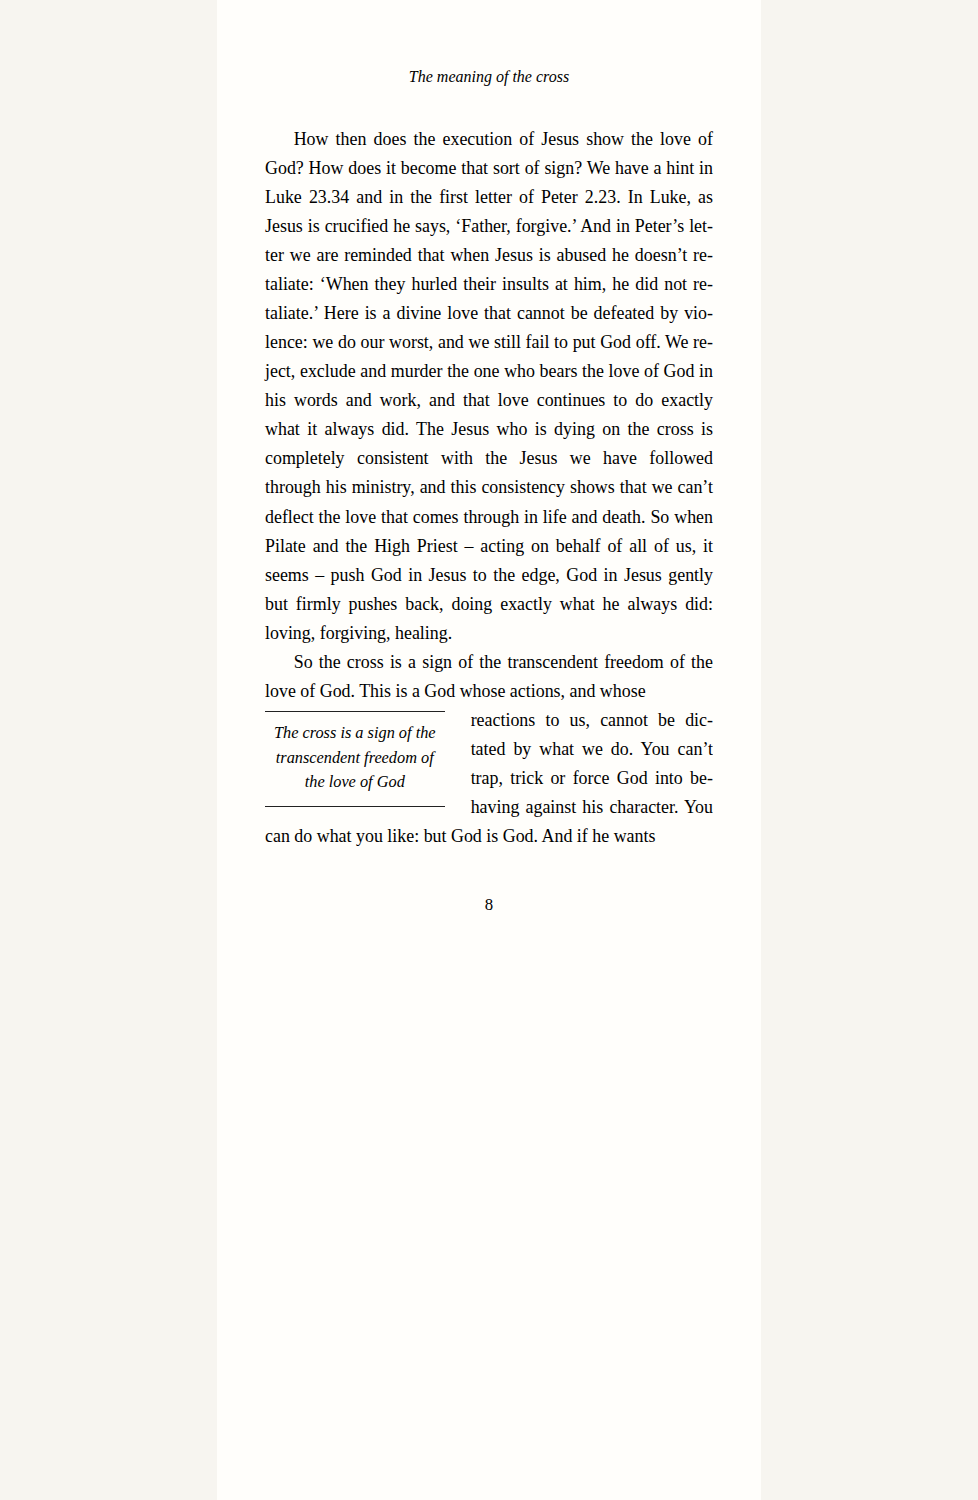The meaning of the cross
How then does the execution of Jesus show the love of God? How does it become that sort of sign? We have a hint in Luke 23.34 and in the first letter of Peter 2.23. In Luke, as Jesus is crucified he says, ‘Father, forgive.’ And in Peter’s letter we are reminded that when Jesus is abused he doesn’t retaliate: ‘When they hurled their insults at him, he did not retaliate.’ Here is a divine love that cannot be defeated by violence: we do our worst, and we still fail to put God off. We reject, exclude and murder the one who bears the love of God in his words and work, and that love continues to do exactly what it always did. The Jesus who is dying on the cross is completely consistent with the Jesus we have followed through his ministry, and this consistency shows that we can’t deflect the love that comes through in life and death. So when Pilate and the High Priest – acting on behalf of all of us, it seems – push God in Jesus to the edge, God in Jesus gently but firmly pushes back, doing exactly what he always did: loving, forgiving, healing.
So the cross is a sign of the transcendent freedom of the love of God. This is a God whose actions, and whose
The cross is a sign of the transcendent freedom of the love of God
reactions to us, cannot be dictated by what we do. You can’t trap, trick or force God into behaving against his character. You can do what you like: but God is God. And if he wants
8